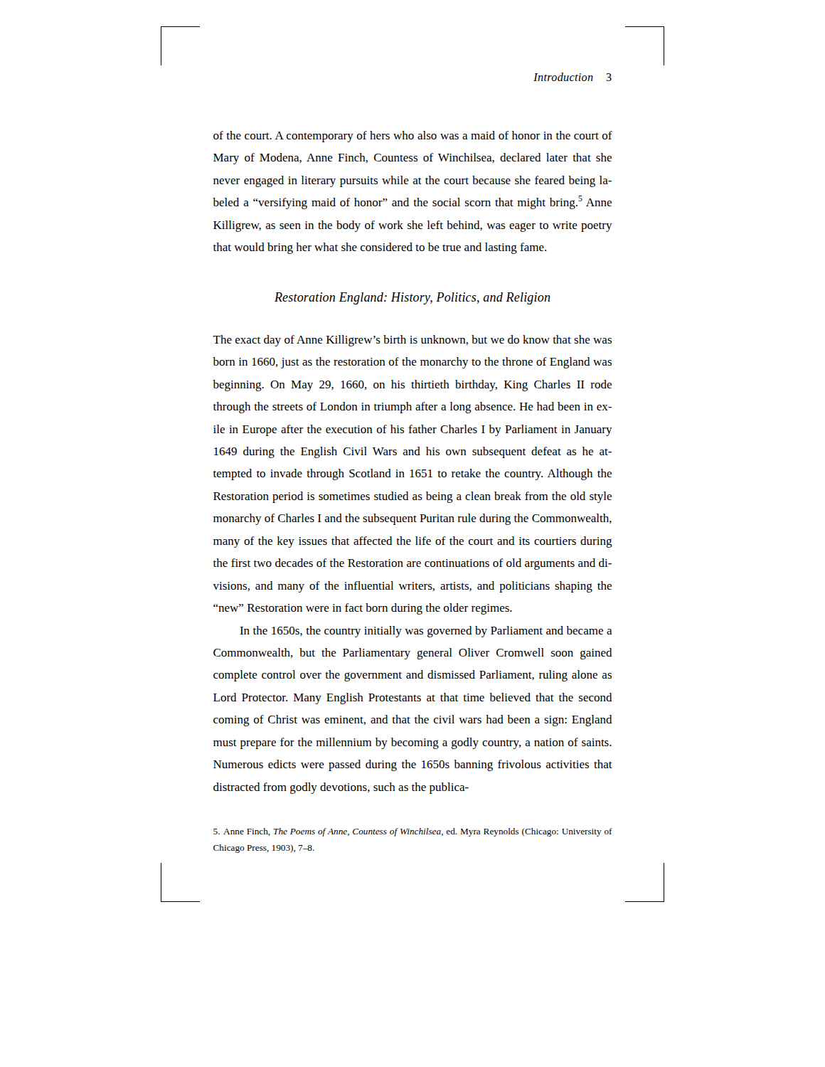Introduction 3
of the court. A contemporary of hers who also was a maid of honor in the court of Mary of Modena, Anne Finch, Countess of Winchilsea, declared later that she never engaged in literary pursuits while at the court because she feared being labeled a “versifying maid of honor” and the social scorn that might bring.5 Anne Killigrew, as seen in the body of work she left behind, was eager to write poetry that would bring her what she considered to be true and lasting fame.
Restoration England: History, Politics, and Religion
The exact day of Anne Killigrew’s birth is unknown, but we do know that she was born in 1660, just as the restoration of the monarchy to the throne of England was beginning. On May 29, 1660, on his thirtieth birthday, King Charles II rode through the streets of London in triumph after a long absence. He had been in exile in Europe after the execution of his father Charles I by Parliament in January 1649 during the English Civil Wars and his own subsequent defeat as he attempted to invade through Scotland in 1651 to retake the country. Although the Restoration period is sometimes studied as being a clean break from the old style monarchy of Charles I and the subsequent Puritan rule during the Commonwealth, many of the key issues that affected the life of the court and its courtiers during the first two decades of the Restoration are continuations of old arguments and divisions, and many of the influential writers, artists, and politicians shaping the “new” Restoration were in fact born during the older regimes.
In the 1650s, the country initially was governed by Parliament and became a Commonwealth, but the Parliamentary general Oliver Cromwell soon gained complete control over the government and dismissed Parliament, ruling alone as Lord Protector. Many English Protestants at that time believed that the second coming of Christ was eminent, and that the civil wars had been a sign: England must prepare for the millennium by becoming a godly country, a nation of saints. Numerous edicts were passed during the 1650s banning frivolous activities that distracted from godly devotions, such as the publica-
5. Anne Finch, The Poems of Anne, Countess of Winchilsea, ed. Myra Reynolds (Chicago: University of Chicago Press, 1903), 7–8.